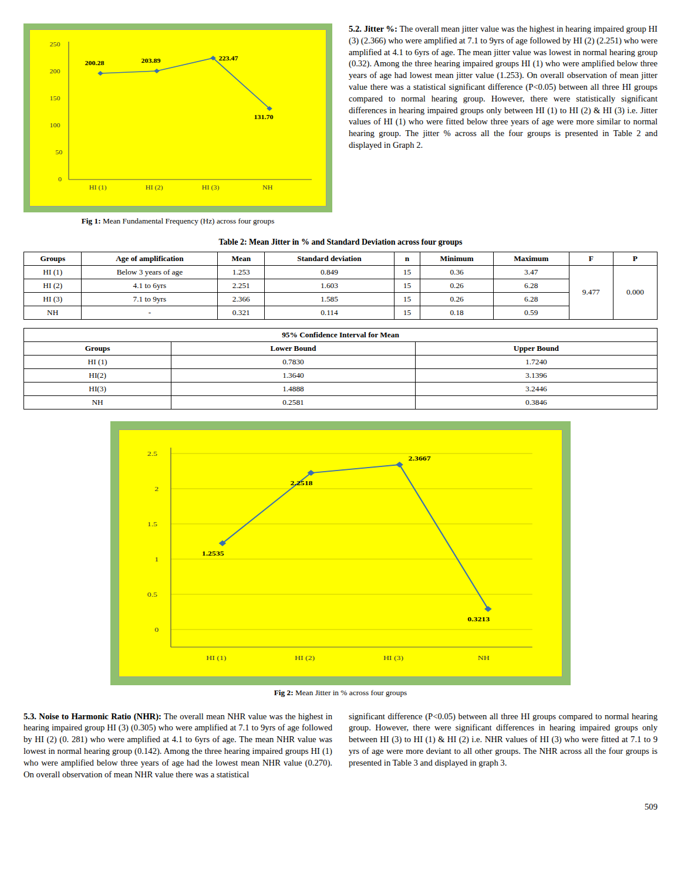250 200 150 100 50 0 200.28 203.89 223.47 131.70 HI (1) HI (2) HI (3) NH
Fig 1: Mean Fundamental Frequency (Hz) across four groups
5.2. Jitter %: The overall mean jitter value was the highest in hearing impaired group HI (3) (2.366) who were amplified at 7.1 to 9yrs of age followed by HI (2) (2.251) who were amplified at 4.1 to 6yrs of age. The mean jitter value was lowest in normal hearing group (0.32). Among the three hearing impaired groups HI (1) who were amplified below three years of age had lowest mean jitter value (1.253). On overall observation of mean jitter value there was a statistical significant difference (P<0.05) between all three HI groups compared to normal hearing group. However, there were statistically significant differences in hearing impaired groups only between HI (1) to HI (2) & HI (3) i.e. Jitter values of HI (1) who were fitted below three years of age were more similar to normal hearing group. The jitter % across all the four groups is presented in Table 2 and displayed in Graph 2.
Table 2: Mean Jitter in % and Standard Deviation across four groups
| Groups | Age of amplification | Mean | Standard deviation | n | Minimum | Maximum | F | P |
| --- | --- | --- | --- | --- | --- | --- | --- | --- |
| HI (1) | Below 3 years of age | 1.253 | 0.849 | 15 | 0.36 | 3.47 | 9.477 | 0.000 |
| HI (2) | 4.1 to 6yrs | 2.251 | 1.603 | 15 | 0.26 | 6.28 |
| HI (3) | 7.1 to 9yrs | 2.366 | 1.585 | 15 | 0.26 | 6.28 |
| NH | - | 0.321 | 0.114 | 15 | 0.18 | 0.59 |
| 95% Confidence Interval for Mean |
| --- |
| Groups | Lower Bound | Upper Bound |
| HI (1) | 0.7830 | 1.7240 |
| HI(2) | 1.3640 | 3.1396 |
| HI(3) | 1.4888 | 3.2446 |
| NH | 0.2581 | 0.3846 |
2.5 2 1.5 1 0.5 0 1.2535 2.2518 2.3667 0.3213 HI (1) HI (2) HI (3) NH
Fig 2: Mean Jitter in % across four groups
5.3. Noise to Harmonic Ratio (NHR): The overall mean NHR value was the highest in hearing impaired group HI (3) (0.305) who were amplified at 7.1 to 9yrs of age followed by HI (2) (0. 281) who were amplified at 4.1 to 6yrs of age. The mean NHR value was lowest in normal hearing group (0.142). Among the three hearing impaired groups HI (1) who were amplified below three years of age had the lowest mean NHR value (0.270). On overall observation of mean NHR value there was a statistical
significant difference (P<0.05) between all three HI groups compared to normal hearing group. However, there were significant differences in hearing impaired groups only between HI (3) to HI (1) & HI (2) i.e. NHR values of HI (3) who were fitted at 7.1 to 9 yrs of age were more deviant to all other groups. The NHR across all the four groups is presented in Table 3 and displayed in graph 3.
509